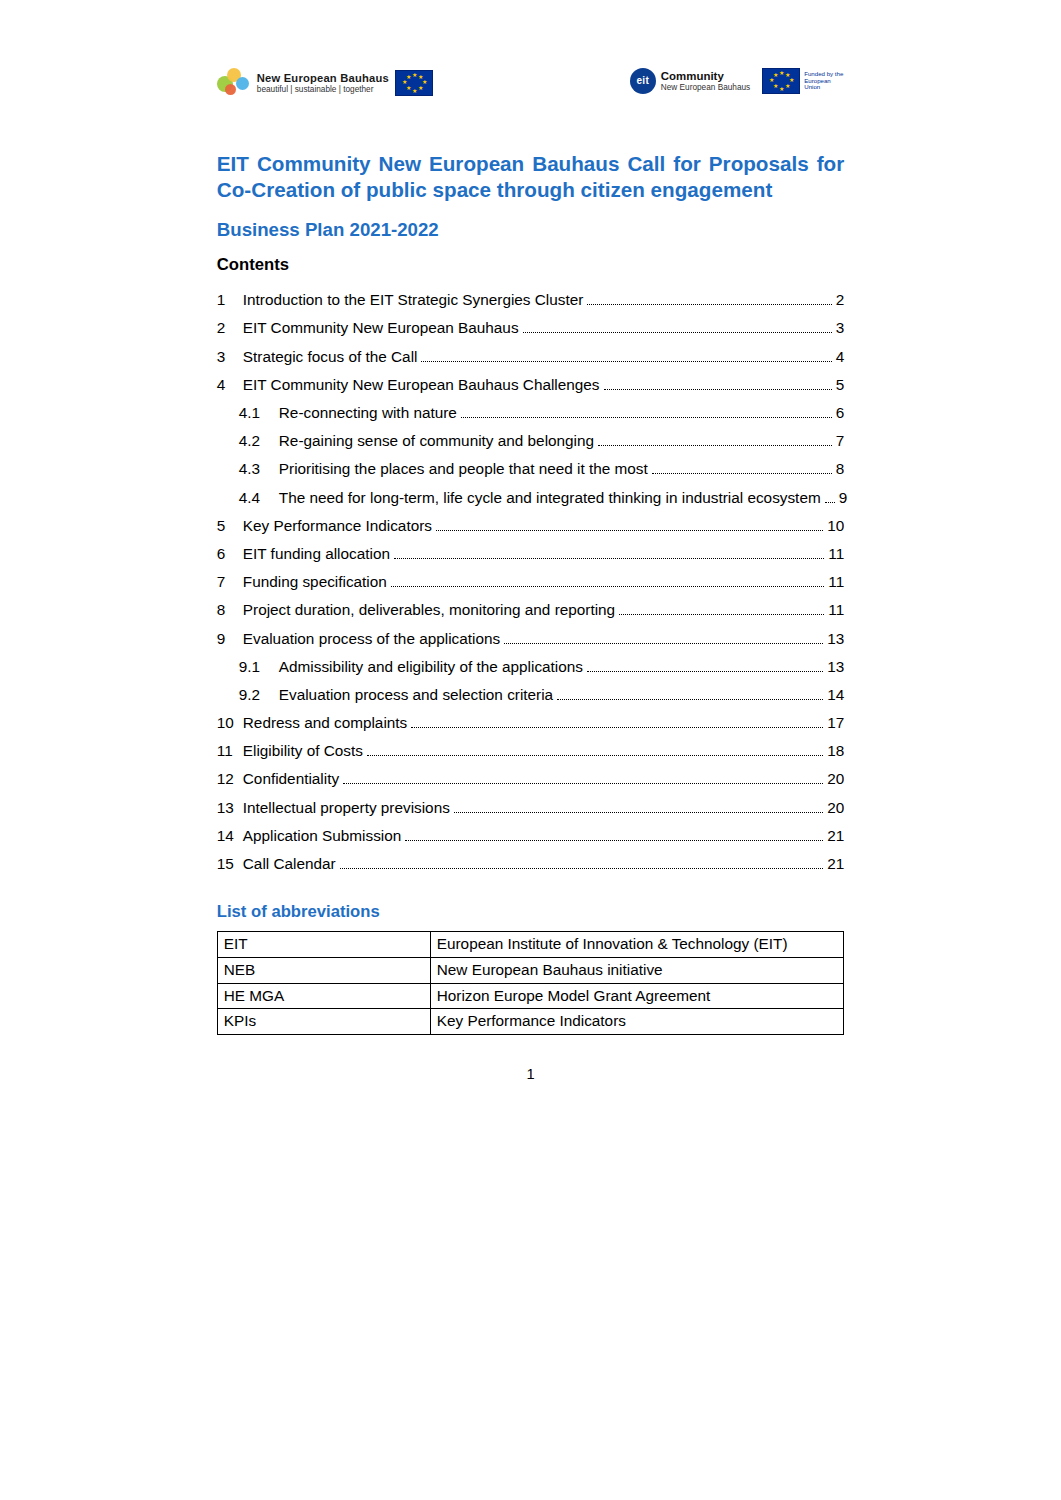New European Bauhaus
beautiful | sustainable | together
★ ★ ★ ★ ★ ★ ★ ★
eit
Community
New European Bauhaus
★ ★ ★ ★ ★ ★ ★ ★
Funded by the
European Union
EIT Community New European Bauhaus Call for Proposals for Co-Creation of public space through citizen engagement
Business Plan 2021-2022
Contents
1 Introduction to the EIT Strategic Synergies Cluster 2
2 EIT Community New European Bauhaus 3
3 Strategic focus of the Call 4
4 EIT Community New European Bauhaus Challenges 5
4.1 Re-connecting with nature 6
4.2 Re-gaining sense of community and belonging 7
4.3 Prioritising the places and people that need it the most 8
4.4 The need for long-term, life cycle and integrated thinking in industrial ecosystem 9
5 Key Performance Indicators 10
6 EIT funding allocation 11
7 Funding specification 11
8 Project duration, deliverables, monitoring and reporting 11
9 Evaluation process of the applications 13
9.1 Admissibility and eligibility of the applications 13
9.2 Evaluation process and selection criteria 14
10 Redress and complaints 17
11 Eligibility of Costs 18
12 Confidentiality 20
13 Intellectual property previsions 20
14 Application Submission 21
15 Call Calendar 21
List of abbreviations
| EIT | European Institute of Innovation & Technology (EIT) |
| NEB | New European Bauhaus initiative |
| HE MGA | Horizon Europe Model Grant Agreement |
| KPIs | Key Performance Indicators |
1